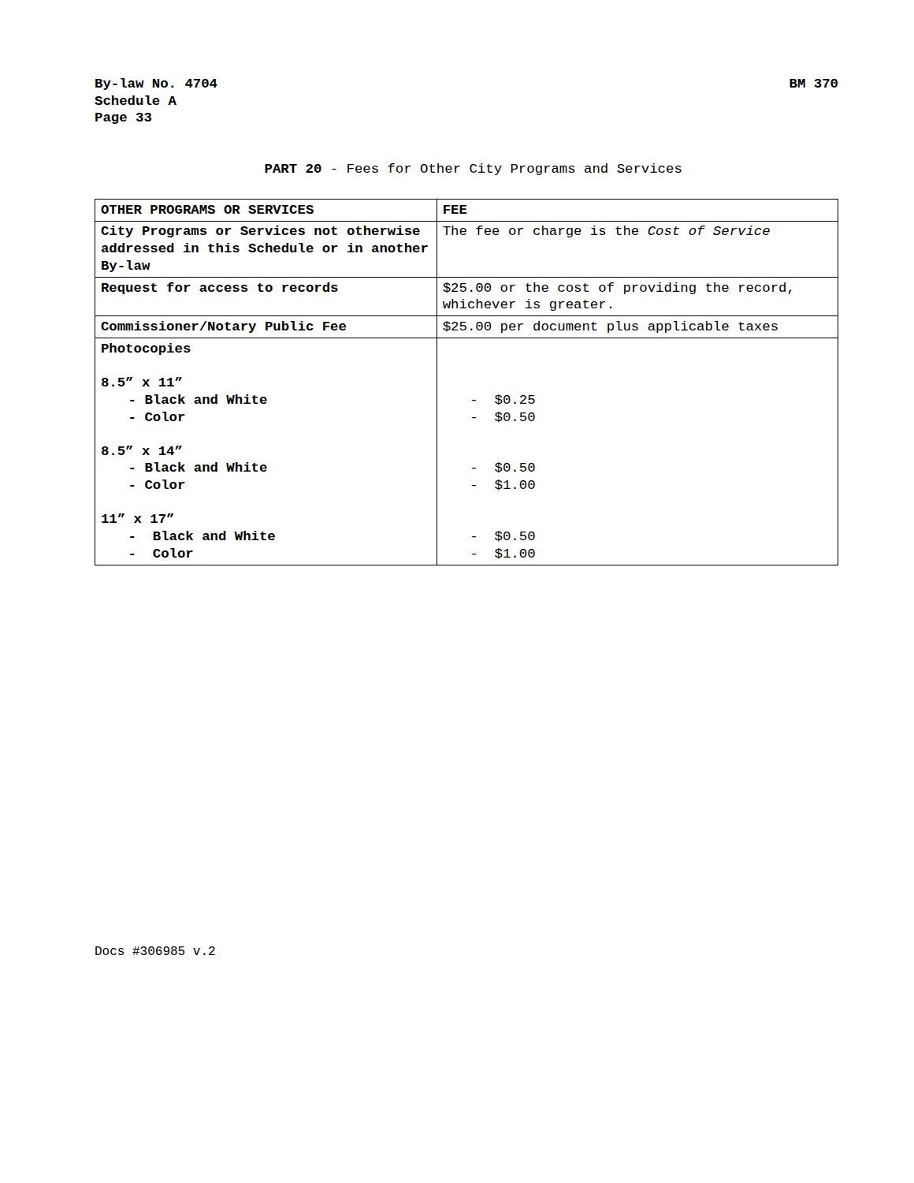By-law No. 4704BM 370
Schedule A
Page 33
PART 20 - Fees for Other City Programs and Services
| OTHER PROGRAMS OR SERVICES | FEE |
| --- | --- |
| City Programs or Services not otherwise addressed in this Schedule or in another By-law | The fee or charge is the Cost of Service |
| Request for access to records | $25.00 or the cost of providing the record, whichever is greater. |
| Commissioner/Notary Public Fee | $25.00 per document plus applicable taxes |
| Photocopies 8.5” x 11” - Black and White - Color 8.5” x 14” - Black and White - Color 11” x 17” - Black and White - Color | - $0.25 - $0.50 - $0.50 - $1.00 - $0.50 - $1.00 |
Docs #306985 v.2